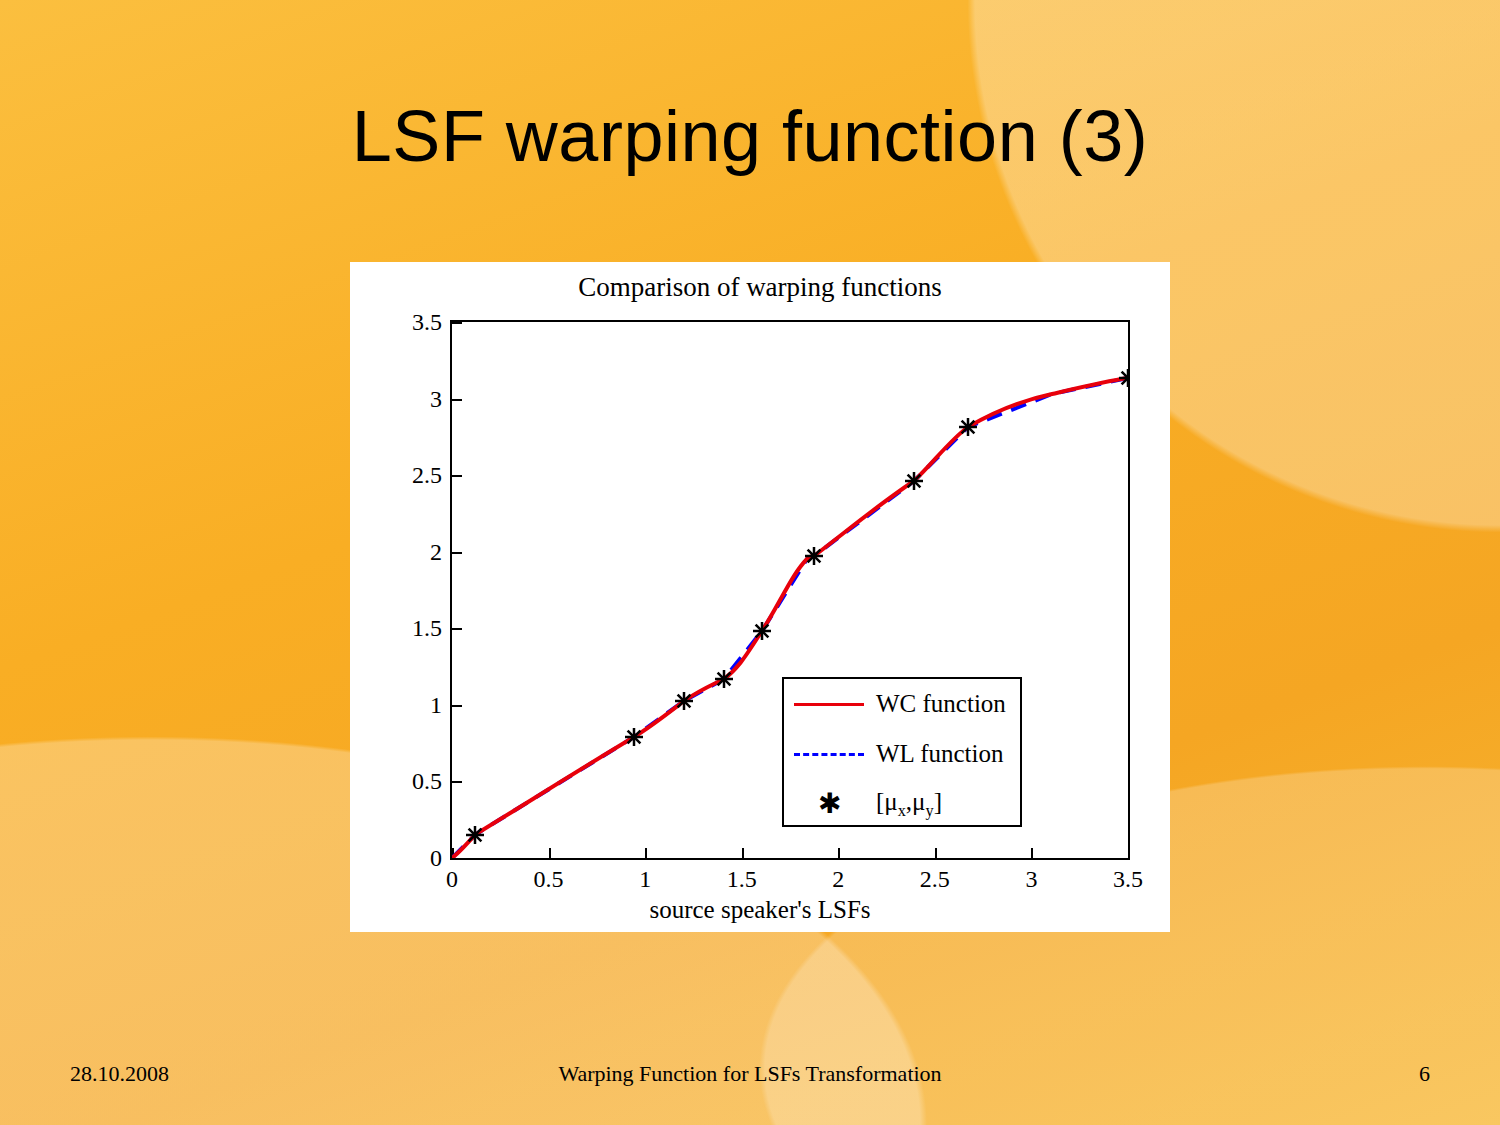LSF warping function (3)
Comparison of warping functions
target speaker's LSFs
source speaker's LSFs
0
0.5
1
1.5
2
2.5
3
3.5
0
0.5
1
1.5
2
2.5
3
3.5
WC function
WL function
✱
[μx,μy]
28.10.2008 Warping Function for LSFs Transformation 6